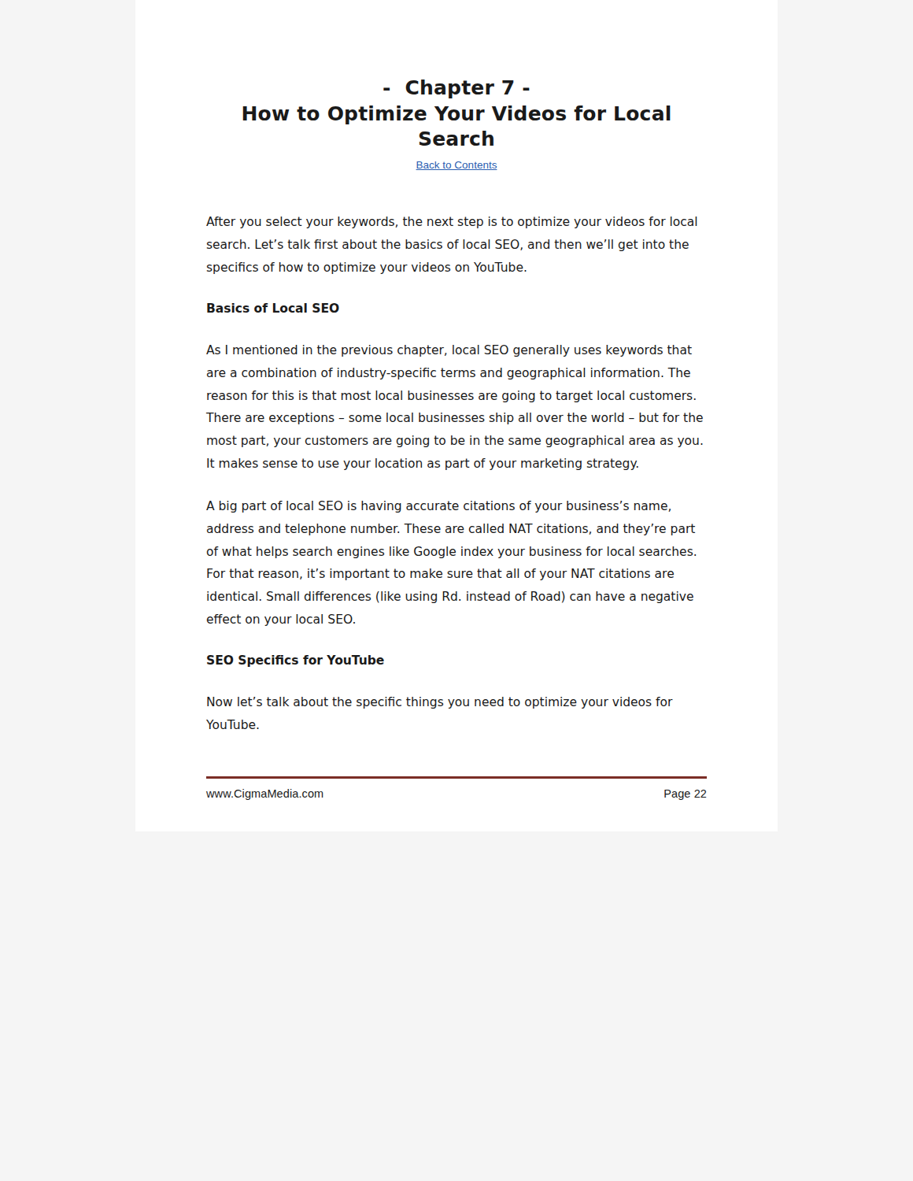- Chapter 7 -
How to Optimize Your Videos for Local Search
Back to Contents
After you select your keywords, the next step is to optimize your videos for local search. Let’s talk first about the basics of local SEO, and then we’ll get into the specifics of how to optimize your videos on YouTube.
Basics of Local SEO
As I mentioned in the previous chapter, local SEO generally uses keywords that are a combination of industry-specific terms and geographical information. The reason for this is that most local businesses are going to target local customers. There are exceptions – some local businesses ship all over the world – but for the most part, your customers are going to be in the same geographical area as you. It makes sense to use your location as part of your marketing strategy.
A big part of local SEO is having accurate citations of your business’s name, address and telephone number. These are called NAT citations, and they’re part of what helps search engines like Google index your business for local searches. For that reason, it’s important to make sure that all of your NAT citations are identical. Small differences (like using Rd. instead of Road) can have a negative effect on your local SEO.
SEO Specifics for YouTube
Now let’s talk about the specific things you need to optimize your videos for YouTube.
www.CigmaMedia.com Page 22